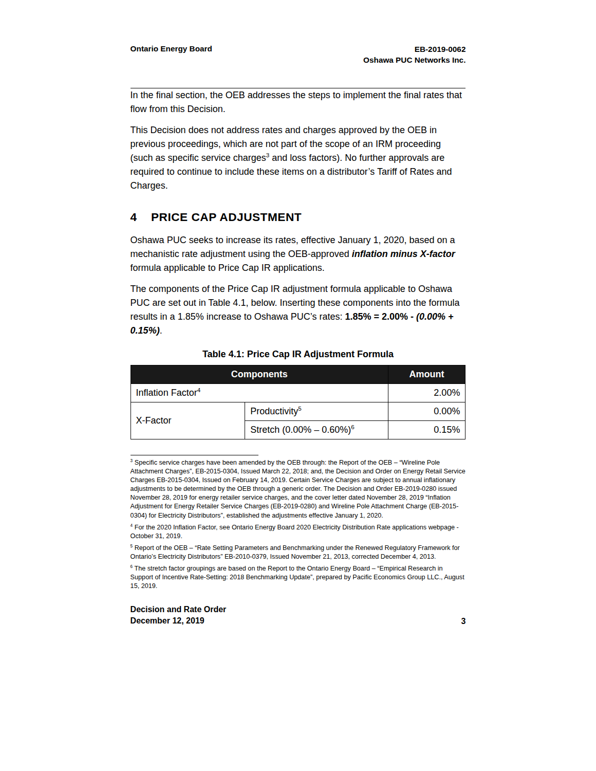Ontario Energy Board
EB-2019-0062
Oshawa PUC Networks Inc.
In the final section, the OEB addresses the steps to implement the final rates that flow from this Decision.
This Decision does not address rates and charges approved by the OEB in previous proceedings, which are not part of the scope of an IRM proceeding (such as specific service charges3 and loss factors). No further approvals are required to continue to include these items on a distributor’s Tariff of Rates and Charges.
4 PRICE CAP ADJUSTMENT
Oshawa PUC seeks to increase its rates, effective January 1, 2020, based on a mechanistic rate adjustment using the OEB-approved inflation minus X-factor formula applicable to Price Cap IR applications.
The components of the Price Cap IR adjustment formula applicable to Oshawa PUC are set out in Table 4.1, below. Inserting these components into the formula results in a 1.85% increase to Oshawa PUC’s rates: 1.85% = 2.00% - (0.00% + 0.15%).
Table 4.1: Price Cap IR Adjustment Formula
| Components | Amount |
| --- | --- |
| Inflation Factor 4 | 2.00% |
| X-Factor | Productivity 5 | 0.00% |
| Stretch (0.00% – 0.60%) 6 | 0.15% |
3 Specific service charges have been amended by the OEB through: the Report of the OEB – “Wireline Pole Attachment Charges”, EB-2015-0304, Issued March 22, 2018; and, the Decision and Order on Energy Retail Service Charges EB-2015-0304, Issued on February 14, 2019. Certain Service Charges are subject to annual inflationary adjustments to be determined by the OEB through a generic order. The Decision and Order EB-2019-0280 issued November 28, 2019 for energy retailer service charges, and the cover letter dated November 28, 2019 “Inflation Adjustment for Energy Retailer Service Charges (EB-2019-0280) and Wireline Pole Attachment Charge (EB-2015-0304) for Electricity Distributors”, established the adjustments effective January 1, 2020.
4 For the 2020 Inflation Factor, see Ontario Energy Board 2020 Electricity Distribution Rate applications webpage - October 31, 2019.
5 Report of the OEB – “Rate Setting Parameters and Benchmarking under the Renewed Regulatory Framework for Ontario’s Electricity Distributors” EB-2010-0379, Issued November 21, 2013, corrected December 4, 2013.
6 The stretch factor groupings are based on the Report to the Ontario Energy Board – “Empirical Research in Support of Incentive Rate-Setting: 2018 Benchmarking Update”, prepared by Pacific Economics Group LLC., August 15, 2019.
Decision and Rate Order
December 12, 2019
3